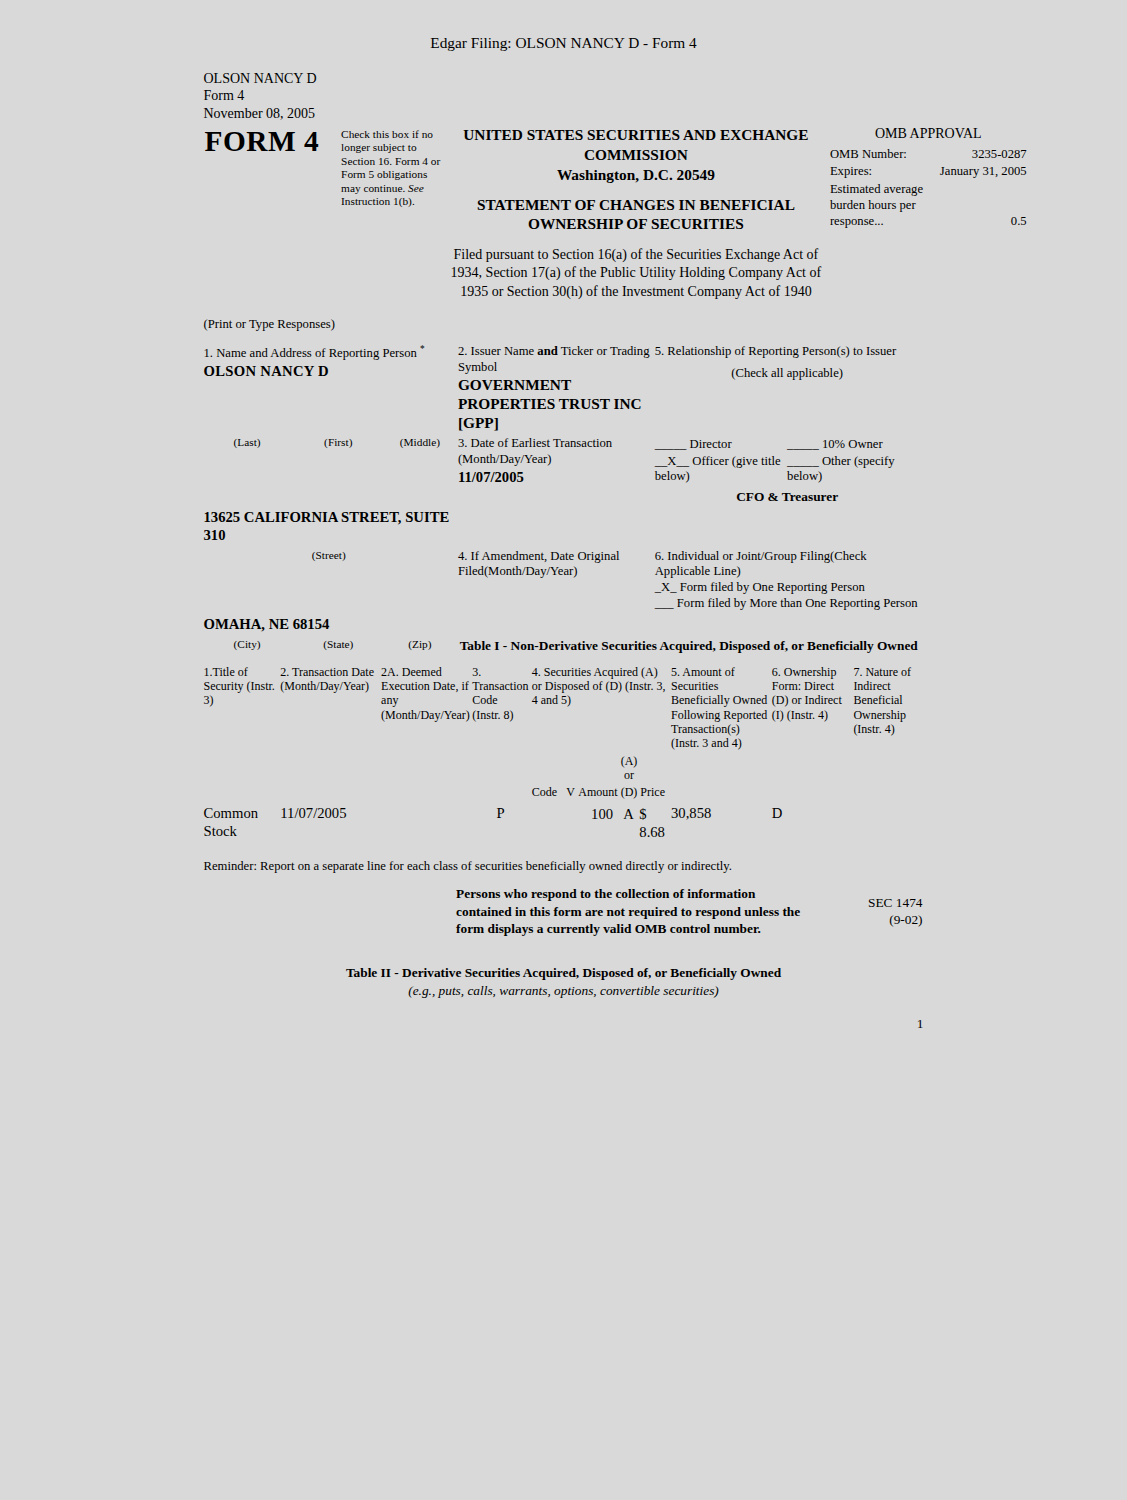Edgar Filing: OLSON NANCY D - Form 4
OLSON NANCY D
Form 4
November 08, 2005
| FORM 4 | Check this box if no longer subject to Section 16. Form 4 or Form 5 obligations may continue. See Instruction 1(b). | UNITED STATES SECURITIES AND EXCHANGE COMMISSION Washington, D.C. 20549 STATEMENT OF CHANGES IN BENEFICIAL OWNERSHIP OF SECURITIES Filed pursuant to Section 16(a) of the Securities Exchange Act of 1934, Section 17(a) of the Public Utility Holding Company Act of 1935 or Section 30(h) of the Investment Company Act of 1940 | OMB APPROVAL / OMB Number: / 3235-0287 / / Expires: / January 31, 2005 / / Estimated average burden hours per response... / 0.5 / |
(Print or Type Responses)
| 1. Name and Address of Reporting Person * OLSON NANCY D | 2. Issuer Name and Ticker or Trading Symbol GOVERNMENT PROPERTIES TRUST INC [GPP] | 5. Relationship of Reporting Person(s) to Issuer (Check all applicable) |
| (Last) | (First) | (Middle) | 3. Date of Earliest Transaction (Month/Day/Year) 11/07/2005 | / _____ Director / _____ 10% Owner / / __X__ Officer (give title below) / _____ Other (specify below) / CFO & Treasurer |
| 13625 CALIFORNIA STREET, SUITE 310 | |
| (Street) | 4. If Amendment, Date Original Filed(Month/Day/Year) | 6. Individual or Joint/Group Filing(Check Applicable Line) _X_ Form filed by One Reporting Person ___ Form filed by More than One Reporting Person |
| OMAHA, NE 68154 | | |
| (City) | (State) | (Zip) | Table I - Non-Derivative Securities Acquired, Disposed of, or Beneficially Owned |
| 1.Title of Security (Instr. 3) | 2. Transaction Date (Month/Day/Year) | 2A. Deemed Execution Date, if any (Month/Day/Year) | 3. Transaction Code (Instr. 8) | 4. Securities Acquired (A) or Disposed of (D) (Instr. 3, 4 and 5) | 5. Amount of Securities Beneficially Owned Following Reported Transaction(s) (Instr. 3 and 4) | 6. Ownership Form: Direct (D) or Indirect (I) (Instr. 4) | 7. Nature of Indirect Beneficial Ownership (Instr. 4) |
| | | | | / / / / (A) or / / / Code / V / Amount / (D) / Price / | | | |
| Common Stock | 11/07/2005 | | P | / / / 100 / A / $ 8.68 / | 30,858 | D | |
Reminder: Report on a separate line for each class of securities beneficially owned directly or indirectly.
| | Persons who respond to the collection of information contained in this form are not required to respond unless the form displays a currently valid OMB control number. | SEC 1474 (9-02) |
Table II - Derivative Securities Acquired, Disposed of, or Beneficially Owned
(e.g., puts, calls, warrants, options, convertible securities)
1